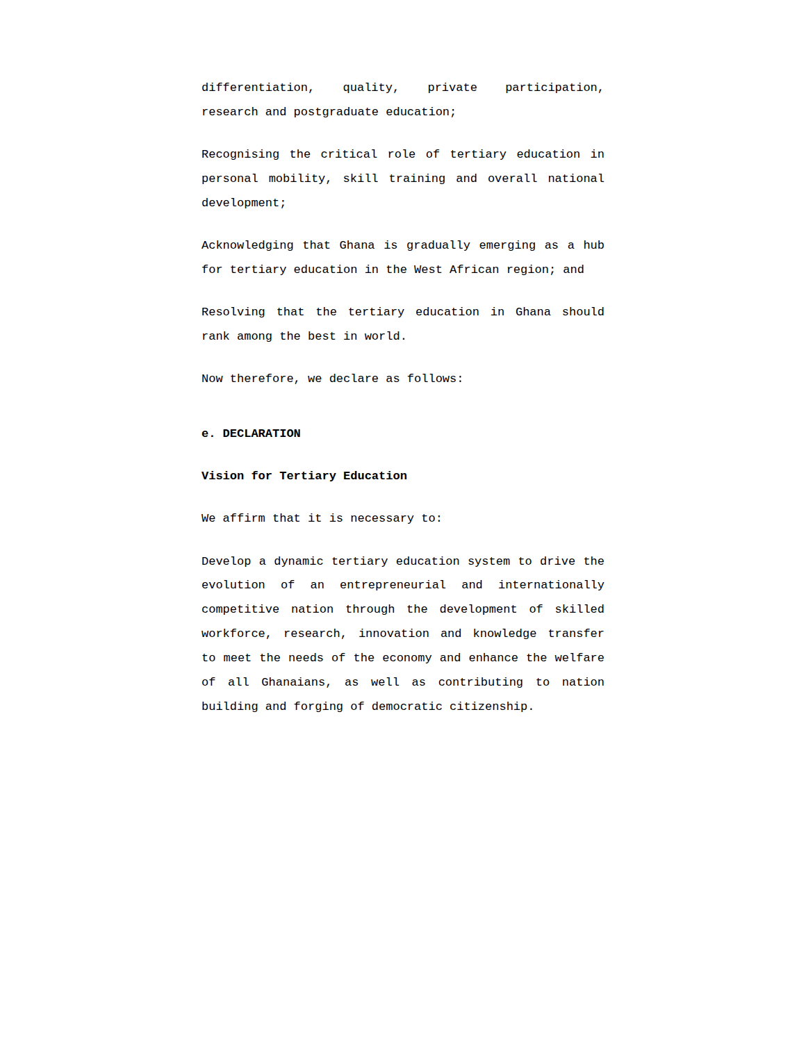differentiation, quality, private participation, research and postgraduate education;
Recognising the critical role of tertiary education in personal mobility, skill training and overall national development;
Acknowledging that Ghana is gradually emerging as a hub for tertiary education in the West African region; and
Resolving that the tertiary education in Ghana should rank among the best in world.
Now therefore, we declare as follows:
e. DECLARATION
Vision for Tertiary Education
We affirm that it is necessary to:
Develop a dynamic tertiary education system to drive the evolution of an entrepreneurial and internationally competitive nation through the development of skilled workforce, research, innovation and knowledge transfer to meet the needs of the economy and enhance the welfare of all Ghanaians, as well as contributing to nation building and forging of democratic citizenship.